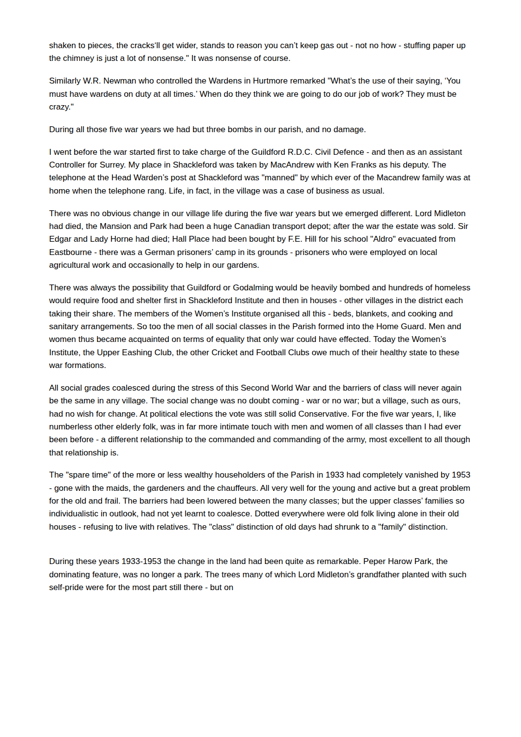shaken to pieces, the cracks‘ll get wider, stands to reason you can’t keep gas out - not no how - stuffing paper up the chimney is just a lot of nonsense." It was nonsense of course.
Similarly W.R. Newman who controlled the Wardens in Hurtmore remarked "What’s the use of their saying, ‘You must have wardens on duty at all times.’ When do they think we are going to do our job of work? They must be crazy."
During all those five war years we had but three bombs in our parish, and no damage.
I went before the war started first to take charge of the Guildford R.D.C. Civil Defence - and then as an assistant Controller for Surrey. My place in Shackleford was taken by MacAndrew with Ken Franks as his deputy. The telephone at the Head Warden’s post at Shackleford was "manned" by which ever of the Macandrew family was at home when the telephone rang. Life, in fact, in the village was a case of business as usual.
There was no obvious change in our village life during the five war years but we emerged different. Lord Midleton had died, the Mansion and Park had been a huge Canadian transport depot; after the war the estate was sold. Sir Edgar and Lady Horne had died; Hall Place had been bought by F.E. Hill for his school "Aldro" evacuated from Eastbourne - there was a German prisoners’ camp in its grounds - prisoners who were employed on local agricultural work and occasionally to help in our gardens.
There was always the possibility that Guildford or Godalming would be heavily bombed and hundreds of homeless would require food and shelter first in Shackleford Institute and then in houses - other villages in the district each taking their share. The members of the Women’s Institute organised all this - beds, blankets, and cooking and sanitary arrangements. So too the men of all social classes in the Parish formed into the Home Guard. Men and women thus became acquainted on terms of equality that only war could have effected. Today the Women’s Institute, the Upper Eashing Club, the other Cricket and Football Clubs owe much of their healthy state to these war formations.
All social grades coalesced during the stress of this Second World War and the barriers of class will never again be the same in any village. The social change was no doubt coming - war or no war; but a village, such as ours, had no wish for change. At political elections the vote was still solid Conservative. For the five war years, I, like numberless other elderly folk, was in far more intimate touch with men and women of all classes than I had ever been before - a different relationship to the commanded and commanding of the army, most excellent to all though that relationship is.
The "spare time" of the more or less wealthy householders of the Parish in 1933 had completely vanished by 1953 - gone with the maids, the gardeners and the chauffeurs. All very well for the young and active but a great problem for the old and frail. The barriers had been lowered between the many classes; but the upper classes’ families so individualistic in outlook, had not yet learnt to coalesce. Dotted everywhere were old folk living alone in their old houses - refusing to live with relatives. The "class" distinction of old days had shrunk to a "family" distinction.
During these years 1933-1953 the change in the land had been quite as remarkable. Peper Harow Park, the dominating feature, was no longer a park. The trees many of which Lord Midleton’s grandfather planted with such self-pride were for the most part still there - but on